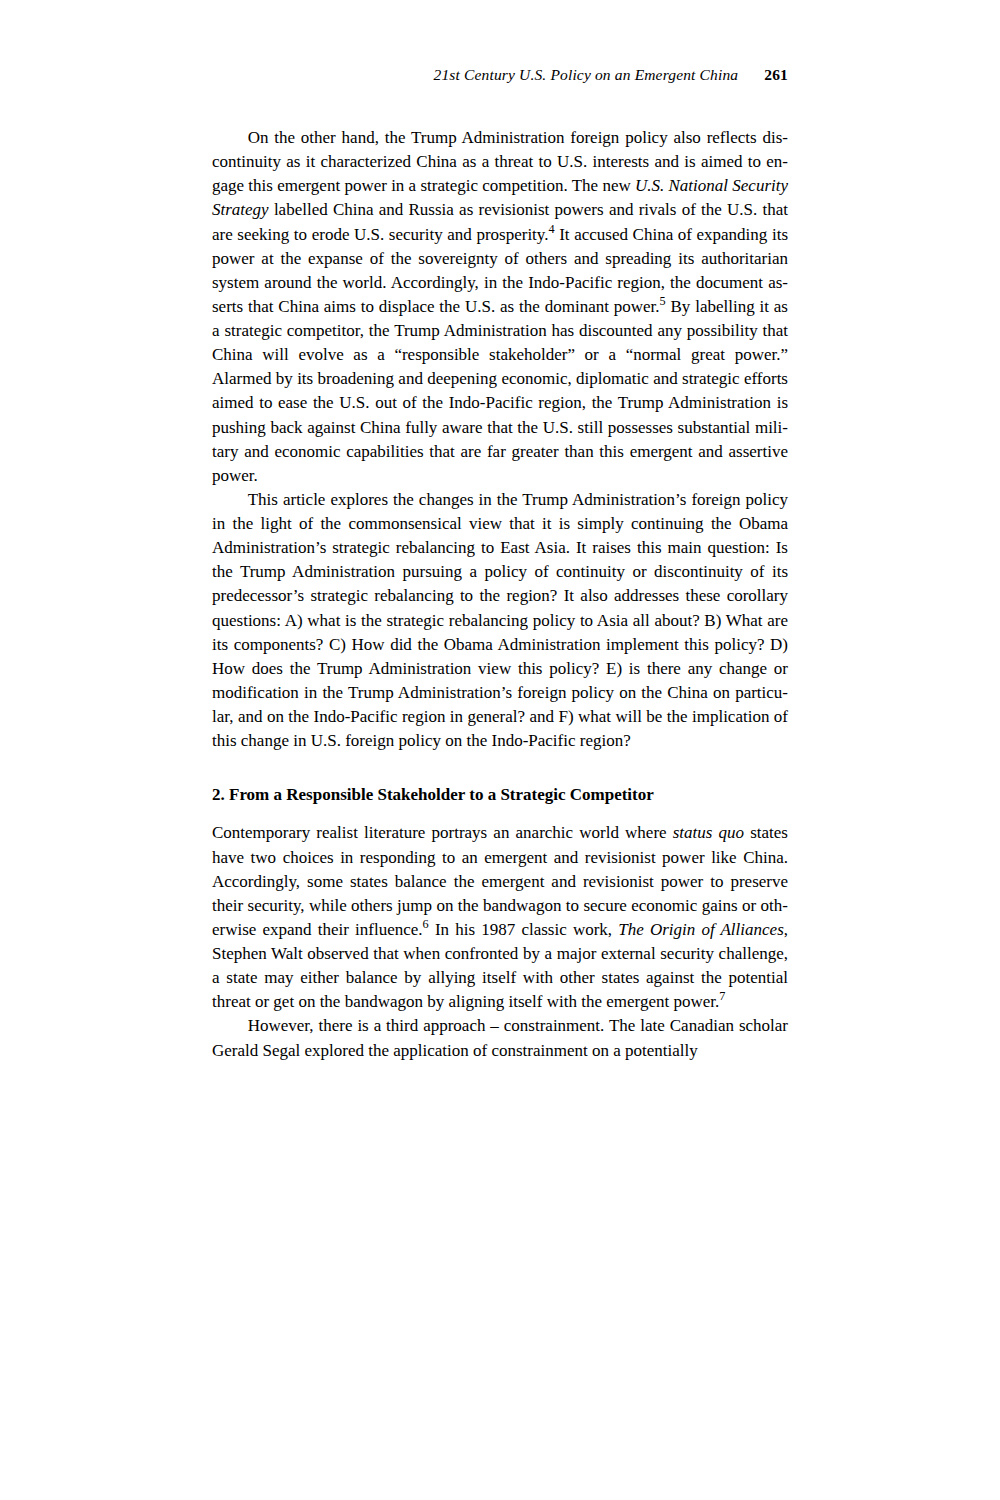21st Century U.S. Policy on an Emergent China 261
On the other hand, the Trump Administration foreign policy also reflects discontinuity as it characterized China as a threat to U.S. interests and is aimed to engage this emergent power in a strategic competition. The new U.S. National Security Strategy labelled China and Russia as revisionist powers and rivals of the U.S. that are seeking to erode U.S. security and prosperity.4 It accused China of expanding its power at the expanse of the sovereignty of others and spreading its authoritarian system around the world. Accordingly, in the Indo-Pacific region, the document asserts that China aims to displace the U.S. as the dominant power.5 By labelling it as a strategic competitor, the Trump Administration has discounted any possibility that China will evolve as a “responsible stakeholder” or a “normal great power.” Alarmed by its broadening and deepening economic, diplomatic and strategic efforts aimed to ease the U.S. out of the Indo-Pacific region, the Trump Administration is pushing back against China fully aware that the U.S. still possesses substantial military and economic capabilities that are far greater than this emergent and assertive power.
This article explores the changes in the Trump Administration’s foreign policy in the light of the commonsensical view that it is simply continuing the Obama Administration’s strategic rebalancing to East Asia. It raises this main question: Is the Trump Administration pursuing a policy of continuity or discontinuity of its predecessor’s strategic rebalancing to the region? It also addresses these corollary questions: A) what is the strategic rebalancing policy to Asia all about? B) What are its components? C) How did the Obama Administration implement this policy? D) How does the Trump Administration view this policy? E) is there any change or modification in the Trump Administration’s foreign policy on the China on particular, and on the Indo-Pacific region in general? and F) what will be the implication of this change in U.S. foreign policy on the Indo-Pacific region?
2. From a Responsible Stakeholder to a Strategic Competitor
Contemporary realist literature portrays an anarchic world where status quo states have two choices in responding to an emergent and revisionist power like China. Accordingly, some states balance the emergent and revisionist power to preserve their security, while others jump on the bandwagon to secure economic gains or otherwise expand their influence.6 In his 1987 classic work, The Origin of Alliances, Stephen Walt observed that when confronted by a major external security challenge, a state may either balance by allying itself with other states against the potential threat or get on the bandwagon by aligning itself with the emergent power.7
However, there is a third approach – constrainment. The late Canadian scholar Gerald Segal explored the application of constrainment on a potentially